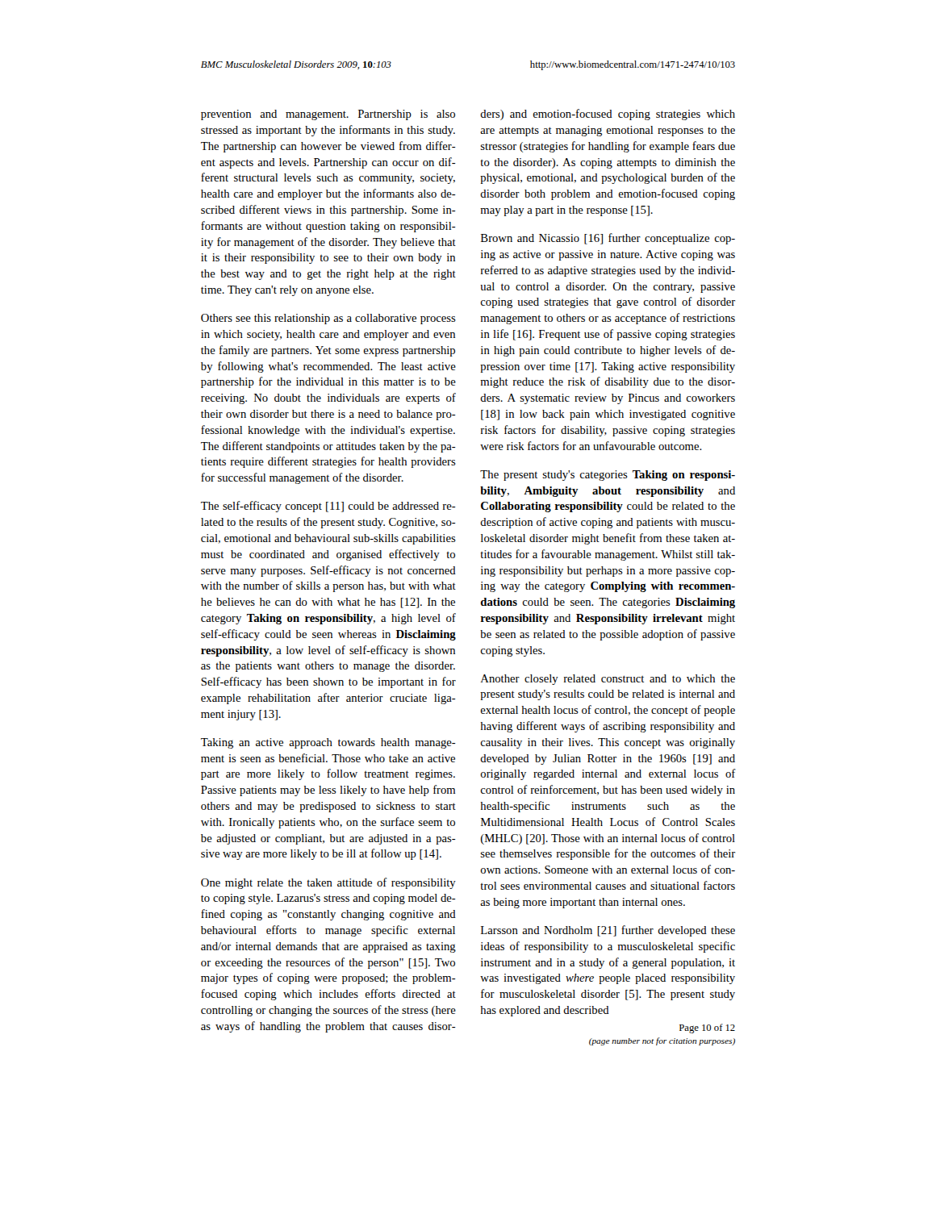BMC Musculoskeletal Disorders 2009, 10:103
http://www.biomedcentral.com/1471-2474/10/103
prevention and management. Partnership is also stressed as important by the informants in this study. The partnership can however be viewed from different aspects and levels. Partnership can occur on different structural levels such as community, society, health care and employer but the informants also described different views in this partnership. Some informants are without question taking on responsibility for management of the disorder. They believe that it is their responsibility to see to their own body in the best way and to get the right help at the right time. They can't rely on anyone else.
Others see this relationship as a collaborative process in which society, health care and employer and even the family are partners. Yet some express partnership by following what's recommended. The least active partnership for the individual in this matter is to be receiving. No doubt the individuals are experts of their own disorder but there is a need to balance professional knowledge with the individual's expertise. The different standpoints or attitudes taken by the patients require different strategies for health providers for successful management of the disorder.
The self-efficacy concept [11] could be addressed related to the results of the present study. Cognitive, social, emotional and behavioural sub-skills capabilities must be coordinated and organised effectively to serve many purposes. Self-efficacy is not concerned with the number of skills a person has, but with what he believes he can do with what he has [12]. In the category Taking on responsibility, a high level of self-efficacy could be seen whereas in Disclaiming responsibility, a low level of self-efficacy is shown as the patients want others to manage the disorder. Self-efficacy has been shown to be important in for example rehabilitation after anterior cruciate ligament injury [13].
Taking an active approach towards health management is seen as beneficial. Those who take an active part are more likely to follow treatment regimes. Passive patients may be less likely to have help from others and may be predisposed to sickness to start with. Ironically patients who, on the surface seem to be adjusted or compliant, but are adjusted in a passive way are more likely to be ill at follow up [14].
One might relate the taken attitude of responsibility to coping style. Lazarus's stress and coping model defined coping as "constantly changing cognitive and behavioural efforts to manage specific external and/or internal demands that are appraised as taxing or exceeding the resources of the person" [15]. Two major types of coping were proposed; the problem-focused coping which includes efforts directed at controlling or changing the sources of the stress (here as ways of handling the problem that causes disorders) and emotion-focused coping strategies which are attempts at managing emotional responses to the stressor (strategies for handling for example fears due to the disorder). As coping attempts to diminish the physical, emotional, and psychological burden of the disorder both problem and emotion-focused coping may play a part in the response [15].
Brown and Nicassio [16] further conceptualize coping as active or passive in nature. Active coping was referred to as adaptive strategies used by the individual to control a disorder. On the contrary, passive coping used strategies that gave control of disorder management to others or as acceptance of restrictions in life [16]. Frequent use of passive coping strategies in high pain could contribute to higher levels of depression over time [17]. Taking active responsibility might reduce the risk of disability due to the disorders. A systematic review by Pincus and coworkers [18] in low back pain which investigated cognitive risk factors for disability, passive coping strategies were risk factors for an unfavourable outcome.
The present study's categories Taking on responsibility, Ambiguity about responsibility and Collaborating responsibility could be related to the description of active coping and patients with musculoskeletal disorder might benefit from these taken attitudes for a favourable management. Whilst still taking responsibility but perhaps in a more passive coping way the category Complying with recommendations could be seen. The categories Disclaiming responsibility and Responsibility irrelevant might be seen as related to the possible adoption of passive coping styles.
Another closely related construct and to which the present study's results could be related is internal and external health locus of control, the concept of people having different ways of ascribing responsibility and causality in their lives. This concept was originally developed by Julian Rotter in the 1960s [19] and originally regarded internal and external locus of control of reinforcement, but has been used widely in health-specific instruments such as the Multidimensional Health Locus of Control Scales (MHLC) [20]. Those with an internal locus of control see themselves responsible for the outcomes of their own actions. Someone with an external locus of control sees environmental causes and situational factors as being more important than internal ones.
Larsson and Nordholm [21] further developed these ideas of responsibility to a musculoskeletal specific instrument and in a study of a general population, it was investigated where people placed responsibility for musculoskeletal disorder [5]. The present study has explored and described
Page 10 of 12
(page number not for citation purposes)